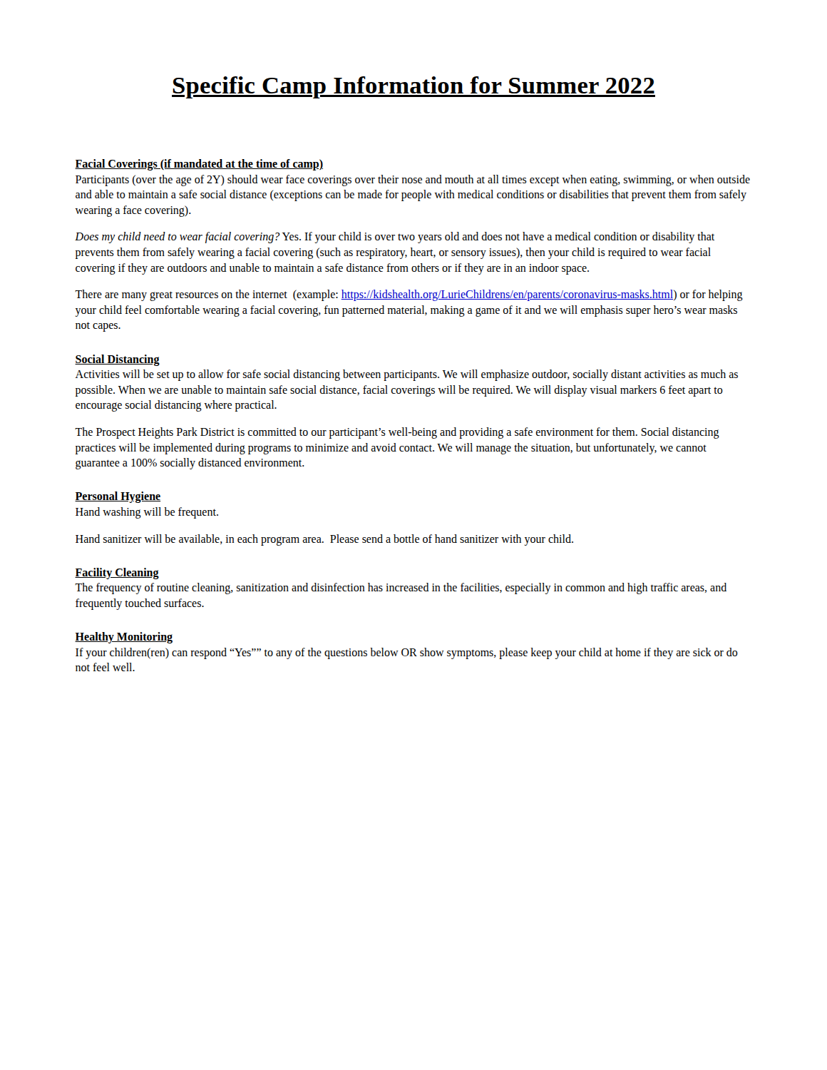Specific Camp Information for Summer 2022
Facial Coverings (if mandated at the time of camp)
Participants (over the age of 2Y) should wear face coverings over their nose and mouth at all times except when eating, swimming, or when outside and able to maintain a safe social distance (exceptions can be made for people with medical conditions or disabilities that prevent them from safely wearing a face covering).
Does my child need to wear facial covering? Yes. If your child is over two years old and does not have a medical condition or disability that prevents them from safely wearing a facial covering (such as respiratory, heart, or sensory issues), then your child is required to wear facial covering if they are outdoors and unable to maintain a safe distance from others or if they are in an indoor space.
There are many great resources on the internet (example: https://kidshealth.org/LurieChildrens/en/parents/coronavirus-masks.html) or for helping your child feel comfortable wearing a facial covering, fun patterned material, making a game of it and we will emphasis super hero’s wear masks not capes.
Social Distancing
Activities will be set up to allow for safe social distancing between participants. We will emphasize outdoor, socially distant activities as much as possible. When we are unable to maintain safe social distance, facial coverings will be required. We will display visual markers 6 feet apart to encourage social distancing where practical.
The Prospect Heights Park District is committed to our participant’s well-being and providing a safe environment for them. Social distancing practices will be implemented during programs to minimize and avoid contact. We will manage the situation, but unfortunately, we cannot guarantee a 100% socially distanced environment.
Personal Hygiene
Hand washing will be frequent.
Hand sanitizer will be available, in each program area. Please send a bottle of hand sanitizer with your child.
Facility Cleaning
The frequency of routine cleaning, sanitization and disinfection has increased in the facilities, especially in common and high traffic areas, and frequently touched surfaces.
Healthy Monitoring
If your children(ren) can respond “Yes”” to any of the questions below OR show symptoms, please keep your child at home if they are sick or do not feel well.